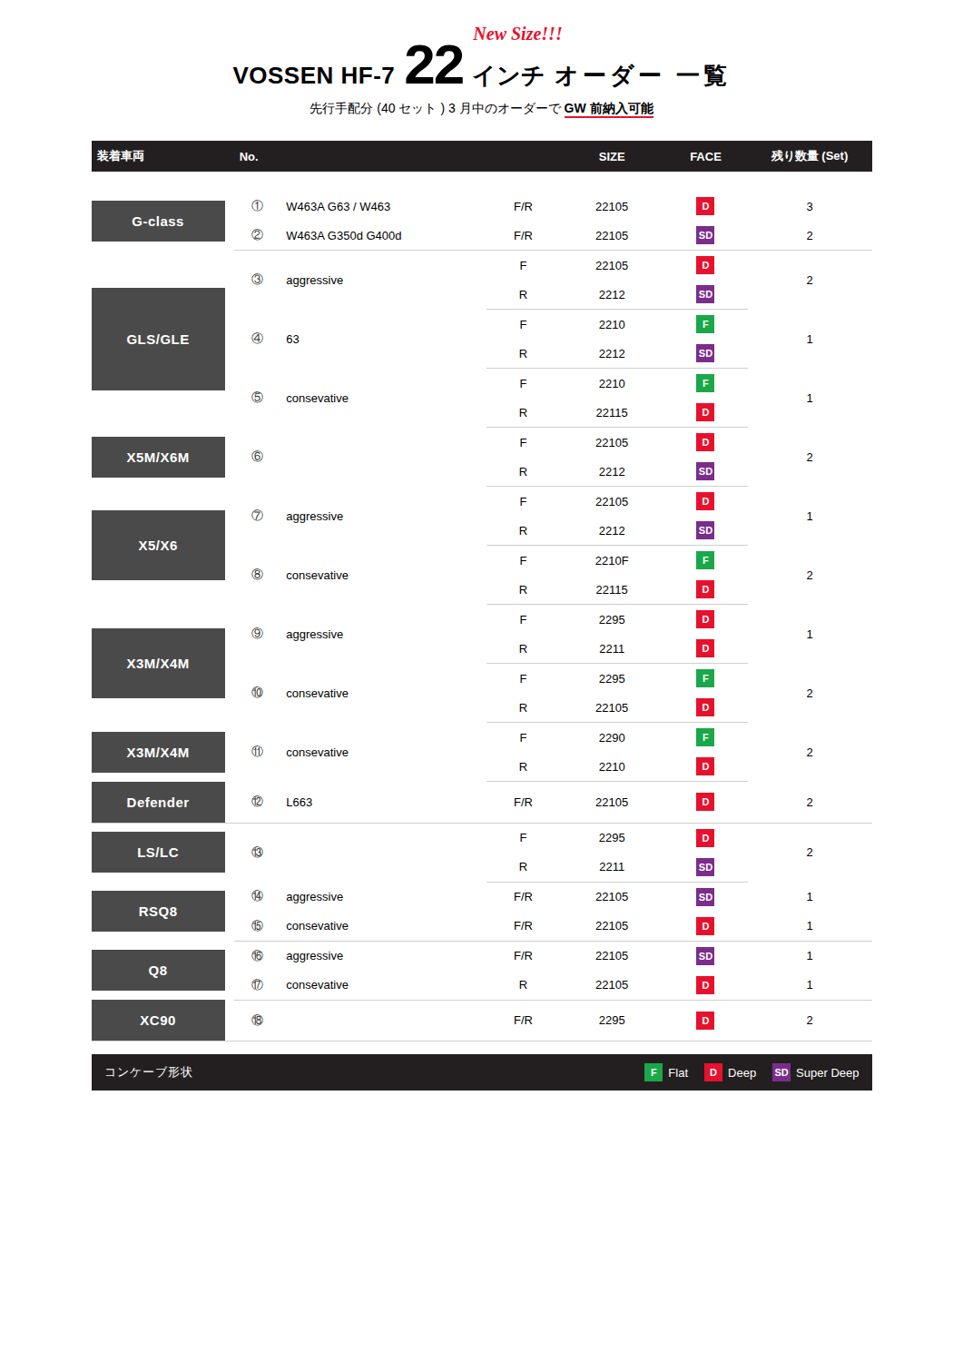New Size!!!
VOSSEN HF-7 22 インチ オーダー 一覧
先行手配分 (40 セット ) 3 月中のオーダーで GW 前納入可能
| 装着車両 | No. | | | SIZE | FACE | 残り数量 (Set) |
| --- | --- | --- | --- | --- | --- | --- |
| G-class | ① | W463A G63 / W463 | F/R | 22105 | D | 3 |
| ② | W463A G350d G400d | F/R | 22105 | SD | 2 |
| GLS/GLE | ③ | aggressive | F | 22105 | D | 2 |
| R | 2212 | SD |
| ④ | 63 | F | 2210 | F | 1 |
| R | 2212 | SD |
| ⑤ | consevative | F | 2210 | F | 1 |
| R | 22115 | D |
| X5M/X6M | ⑥ | | F | 22105 | D | 2 |
| R | 2212 | SD |
| X5/X6 | ⑦ | aggressive | F | 22105 | D | 1 |
| R | 2212 | SD |
| ⑧ | consevative | F | 2210F | F | 2 |
| R | 22115 | D |
| X3M/X4M | ⑨ | aggressive | F | 2295 | D | 1 |
| R | 2211 | D |
| ⑩ | consevative | F | 2295 | F | 2 |
| R | 22105 | D |
| X3M/X4M | ⑪ | consevative | F | 2290 | F | 2 |
| R | 2210 | D |
| Defender | ⑫ | L663 | F/R | 22105 | D | 2 |
| LS/LC | ⑬ | | F | 2295 | D | 2 |
| R | 2211 | SD |
| RSQ8 | ⑭ | aggressive | F/R | 22105 | SD | 1 |
| ⑮ | consevative | F/R | 22105 | D | 1 |
| Q8 | ⑯ | aggressive | F/R | 22105 | SD | 1 |
| ⑰ | consevative | R | 22105 | D | 1 |
| XC90 | ⑱ | | F/R | 2295 | D | 2 |
コンケーブ形状
FFlat
DDeep
SD Super Deep